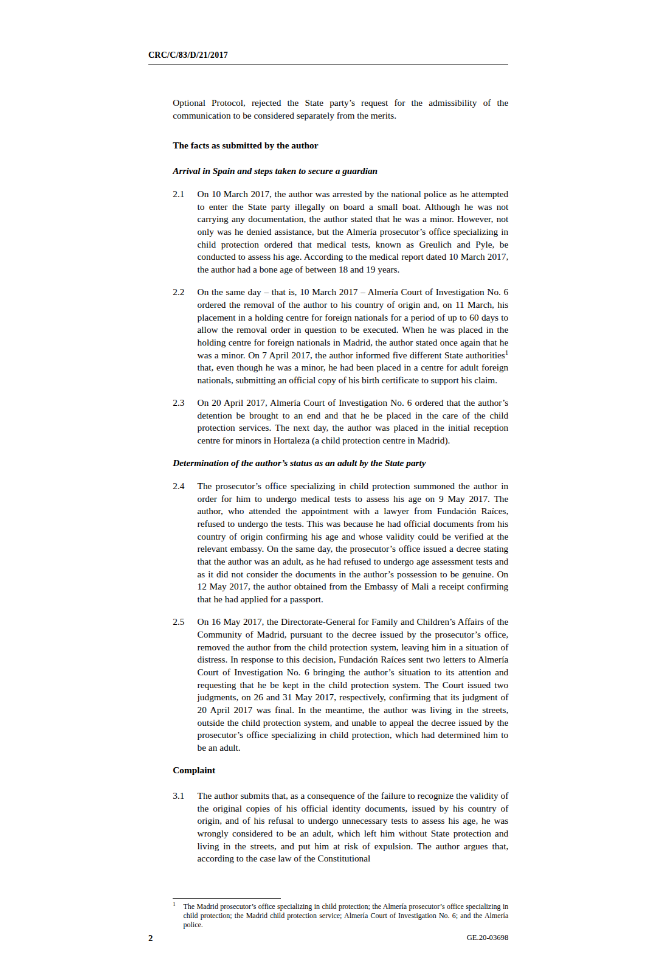CRC/C/83/D/21/2017
Optional Protocol, rejected the State party’s request for the admissibility of the communication to be considered separately from the merits.
The facts as submitted by the author
Arrival in Spain and steps taken to secure a guardian
2.1
On 10 March 2017, the author was arrested by the national police as he attempted to enter the State party illegally on board a small boat. Although he was not carrying any documentation, the author stated that he was a minor. However, not only was he denied assistance, but the Almería prosecutor’s office specializing in child protection ordered that medical tests, known as Greulich and Pyle, be conducted to assess his age. According to the medical report dated 10 March 2017, the author had a bone age of between 18 and 19 years.
2.2
On the same day – that is, 10 March 2017 – Almería Court of Investigation No. 6 ordered the removal of the author to his country of origin and, on 11 March, his placement in a holding centre for foreign nationals for a period of up to 60 days to allow the removal order in question to be executed. When he was placed in the holding centre for foreign nationals in Madrid, the author stated once again that he was a minor. On 7 April 2017, the author informed five different State authorities1 that, even though he was a minor, he had been placed in a centre for adult foreign nationals, submitting an official copy of his birth certificate to support his claim.
2.3
On 20 April 2017, Almería Court of Investigation No. 6 ordered that the author’s detention be brought to an end and that he be placed in the care of the child protection services. The next day, the author was placed in the initial reception centre for minors in Hortaleza (a child protection centre in Madrid).
Determination of the author’s status as an adult by the State party
2.4
The prosecutor’s office specializing in child protection summoned the author in order for him to undergo medical tests to assess his age on 9 May 2017. The author, who attended the appointment with a lawyer from Fundación Raíces, refused to undergo the tests. This was because he had official documents from his country of origin confirming his age and whose validity could be verified at the relevant embassy. On the same day, the prosecutor’s office issued a decree stating that the author was an adult, as he had refused to undergo age assessment tests and as it did not consider the documents in the author’s possession to be genuine. On 12 May 2017, the author obtained from the Embassy of Mali a receipt confirming that he had applied for a passport.
2.5
On 16 May 2017, the Directorate-General for Family and Children’s Affairs of the Community of Madrid, pursuant to the decree issued by the prosecutor’s office, removed the author from the child protection system, leaving him in a situation of distress. In response to this decision, Fundación Raíces sent two letters to Almería Court of Investigation No. 6 bringing the author’s situation to its attention and requesting that he be kept in the child protection system. The Court issued two judgments, on 26 and 31 May 2017, respectively, confirming that its judgment of 20 April 2017 was final. In the meantime, the author was living in the streets, outside the child protection system, and unable to appeal the decree issued by the prosecutor’s office specializing in child protection, which had determined him to be an adult.
Complaint
3.1
The author submits that, as a consequence of the failure to recognize the validity of the original copies of his official identity documents, issued by his country of origin, and of his refusal to undergo unnecessary tests to assess his age, he was wrongly considered to be an adult, which left him without State protection and living in the streets, and put him at risk of expulsion. The author argues that, according to the case law of the Constitutional
1
The Madrid prosecutor’s office specializing in child protection; the Almería prosecutor’s office specializing in child protection; the Madrid child protection service; Almería Court of Investigation No. 6; and the Almería police.
2
GE.20-03698